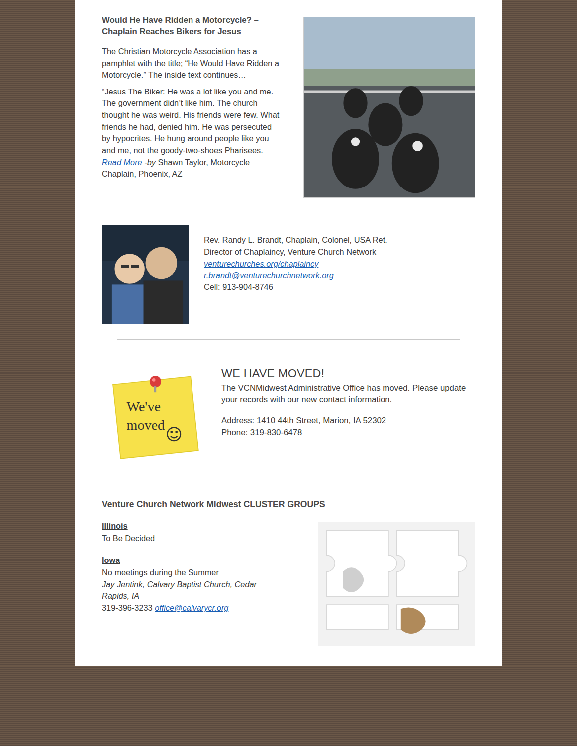Would He Have Ridden a Motorcycle? – Chaplain Reaches Bikers for Jesus
The Christian Motorcycle Association has a pamphlet with the title; “He Would Have Ridden a Motorcycle.” The inside text continues…
“Jesus The Biker: He was a lot like you and me. The government didn’t like him. The church thought he was weird. His friends were few. What friends he had, denied him. He was persecuted by hypocrites. He hung around people like you and me, not the goody-two-shoes Pharisees. Read More -by Shawn Taylor, Motorcycle Chaplain, Phoenix, AZ
Rev. Randy L. Brandt, Chaplain, Colonel, USA Ret. Director of Chaplaincy, Venture Church Network venturechurches.org/chaplaincy r.brandt@venturechurchnetwork.org Cell: 913-904-8746
WE HAVE MOVED!
The VCNMidwest Administrative Office has moved. Please update your records with our new contact information.
Address: 1410 44th Street, Marion, IA 52302
Phone: 319-830-6478
Venture Church Network Midwest CLUSTER GROUPS
Illinois
To Be Decided
Iowa
No meetings during the Summer
Jay Jentink, Calvary Baptist Church, Cedar Rapids, IA
319-396-3233 office@calvarycr.org